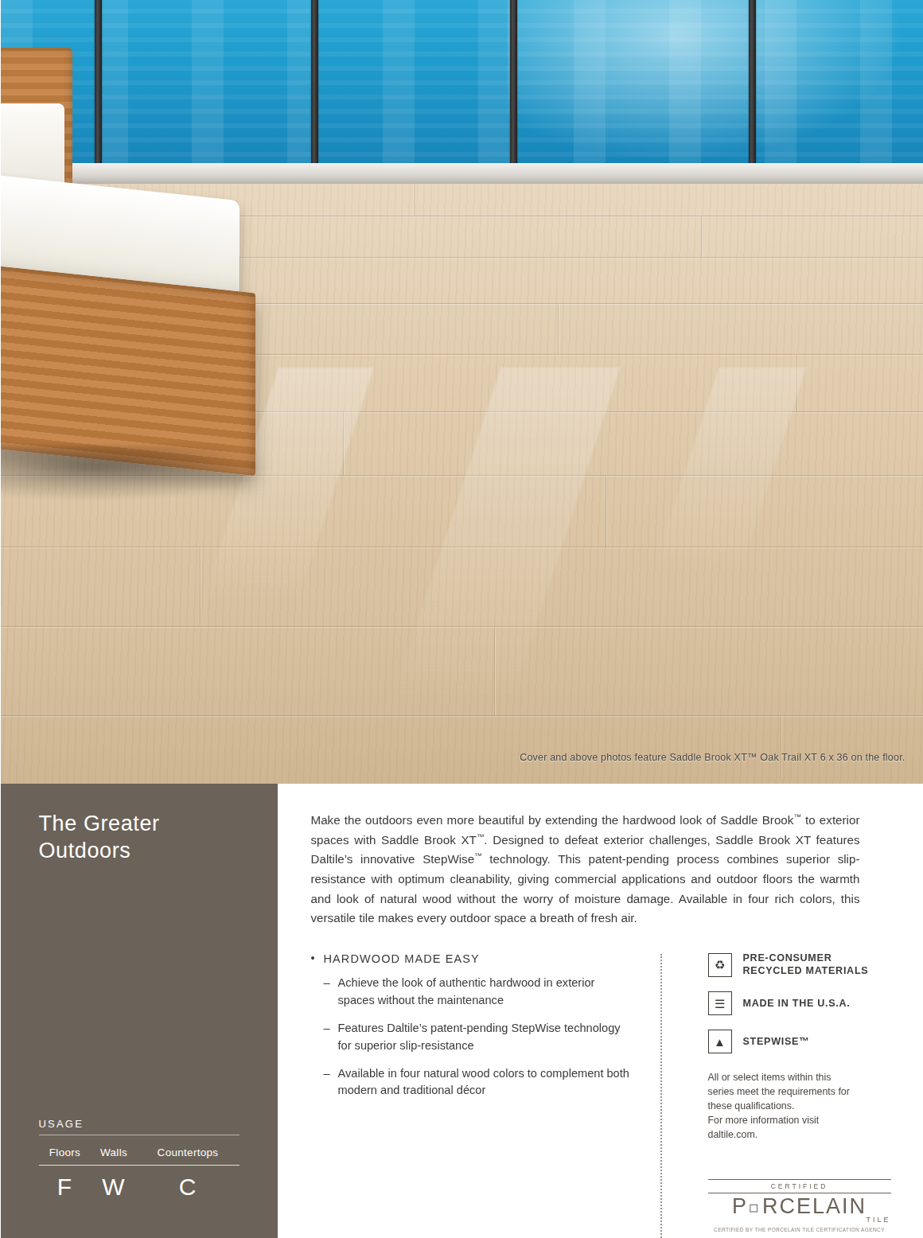Cover and above photos feature Saddle Brook XT™ Oak Trail XT 6 x 36 on the floor.
The Greater
Outdoors
USAGE
| Floors | Walls | Countertops |
| --- | --- | --- |
| F | W | C |
Make the outdoors even more beautiful by extending the hardwood look of Saddle Brook™ to exterior spaces with Saddle Brook XT™. Designed to defeat exterior challenges, Saddle Brook XT features Daltile’s innovative StepWise™ technology. This patent-pending process combines superior slip-resistance with optimum cleanability, giving commercial applications and outdoor floors the warmth and look of natural wood without the worry of moisture damage. Available in four rich colors, this versatile tile makes every outdoor space a breath of fresh air.
HARDWOOD MADE EASY
Achieve the look of authentic hardwood in exterior spaces without the maintenance
Features Daltile’s patent-pending StepWise technology for superior slip-resistance
Available in four natural wood colors to complement both modern and traditional décor
♻ PRE-CONSUMER
RECYCLED MATERIALS
☰ MADE IN THE U.S.A.
▲ STEPWISE™
All or select items within this
series meet the requirements for
these qualifications.
For more information visit
daltile.com.
CERTIFIED
P◇RCELAIN
TILE
CERTIFIED BY THE PORCELAIN TILE CERTIFICATION AGENCY